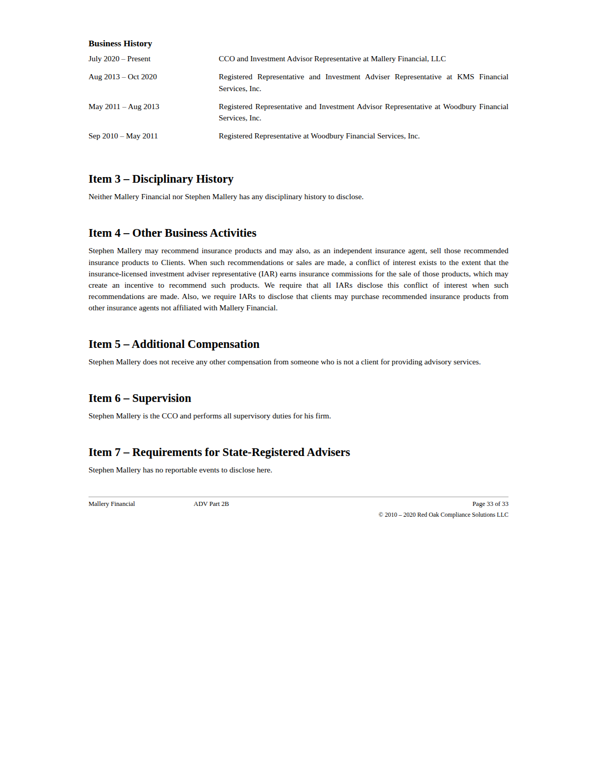Business History
| July 2020 – Present | CCO and Investment Advisor Representative at Mallery Financial, LLC |
| Aug 2013 – Oct 2020 | Registered Representative and Investment Adviser Representative at KMS Financial Services, Inc. |
| May 2011 – Aug 2013 | Registered Representative and Investment Advisor Representative at Woodbury Financial Services, Inc. |
| Sep 2010 – May 2011 | Registered Representative at Woodbury Financial Services, Inc. |
Item 3 – Disciplinary History
Neither Mallery Financial nor Stephen Mallery has any disciplinary history to disclose.
Item 4 – Other Business Activities
Stephen Mallery may recommend insurance products and may also, as an independent insurance agent, sell those recommended insurance products to Clients. When such recommendations or sales are made, a conflict of interest exists to the extent that the insurance-licensed investment adviser representative (IAR) earns insurance commissions for the sale of those products, which may create an incentive to recommend such products. We require that all IARs disclose this conflict of interest when such recommendations are made. Also, we require IARs to disclose that clients may purchase recommended insurance products from other insurance agents not affiliated with Mallery Financial.
Item 5 – Additional Compensation
Stephen Mallery does not receive any other compensation from someone who is not a client for providing advisory services.
Item 6 – Supervision
Stephen Mallery is the CCO and performs all supervisory duties for his firm.
Item 7 – Requirements for State-Registered Advisers
Stephen Mallery has no reportable events to disclose here.
Mallery Financial
ADV Part 2B
Page 33 of 33
© 2010 – 2020 Red Oak Compliance Solutions LLC